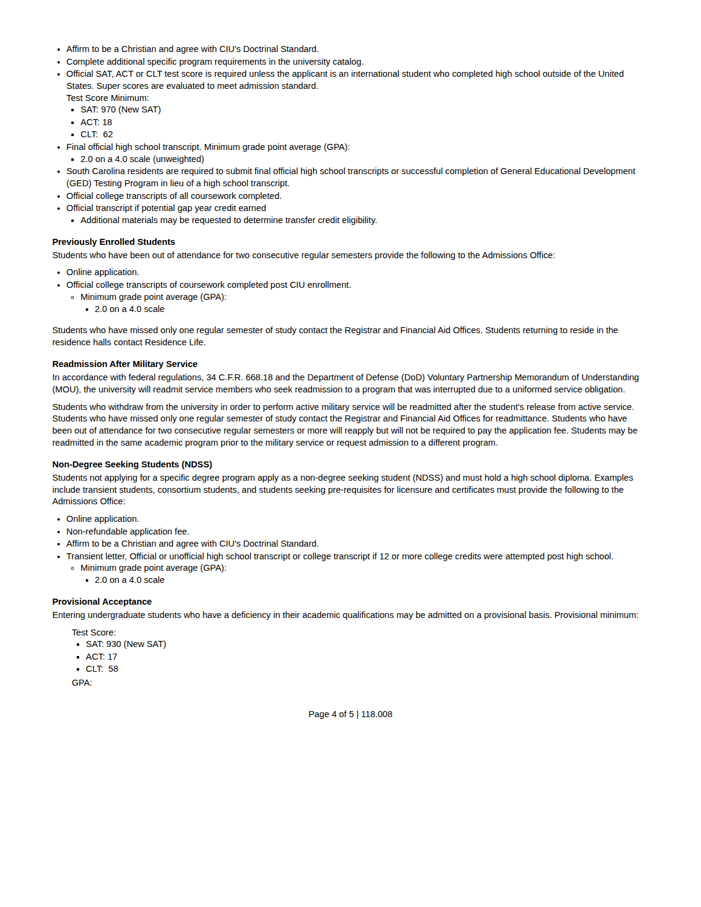Affirm to be a Christian and agree with CIU's Doctrinal Standard.
Complete additional specific program requirements in the university catalog.
Official SAT, ACT or CLT test score is required unless the applicant is an international student who completed high school outside of the United States. Super scores are evaluated to meet admission standard.
Test Score Minimum:
SAT: 970 (New SAT)
ACT: 18
CLT: 62
Final official high school transcript. Minimum grade point average (GPA):
2.0 on a 4.0 scale (unweighted)
South Carolina residents are required to submit final official high school transcripts or successful completion of General Educational Development (GED) Testing Program in lieu of a high school transcript.
Official college transcripts of all coursework completed.
Official transcript if potential gap year credit earned
Additional materials may be requested to determine transfer credit eligibility.
Previously Enrolled Students
Students who have been out of attendance for two consecutive regular semesters provide the following to the Admissions Office:
Online application.
Official college transcripts of coursework completed post CIU enrollment.
Minimum grade point average (GPA):
2.0 on a 4.0 scale
Students who have missed only one regular semester of study contact the Registrar and Financial Aid Offices. Students returning to reside in the residence halls contact Residence Life.
Readmission After Military Service
In accordance with federal regulations, 34 C.F.R. 668.18 and the Department of Defense (DoD) Voluntary Partnership Memorandum of Understanding (MOU), the university will readmit service members who seek readmission to a program that was interrupted due to a uniformed service obligation.
Students who withdraw from the university in order to perform active military service will be readmitted after the student's release from active service. Students who have missed only one regular semester of study contact the Registrar and Financial Aid Offices for readmittance. Students who have been out of attendance for two consecutive regular semesters or more will reapply but will not be required to pay the application fee. Students may be readmitted in the same academic program prior to the military service or request admission to a different program.
Non-Degree Seeking Students (NDSS)
Students not applying for a specific degree program apply as a non-degree seeking student (NDSS) and must hold a high school diploma. Examples include transient students, consortium students, and students seeking pre-requisites for licensure and certificates must provide the following to the Admissions Office:
Online application.
Non-refundable application fee.
Affirm to be a Christian and agree with CIU's Doctrinal Standard.
Transient letter, Official or unofficial high school transcript or college transcript if 12 or more college credits were attempted post high school.
Minimum grade point average (GPA):
2.0 on a 4.0 scale
Provisional Acceptance
Entering undergraduate students who have a deficiency in their academic qualifications may be admitted on a provisional basis. Provisional minimum:
Test Score:
SAT: 930 (New SAT)
ACT: 17
CLT: 58
GPA:
Page 4 of 5 | 118.008